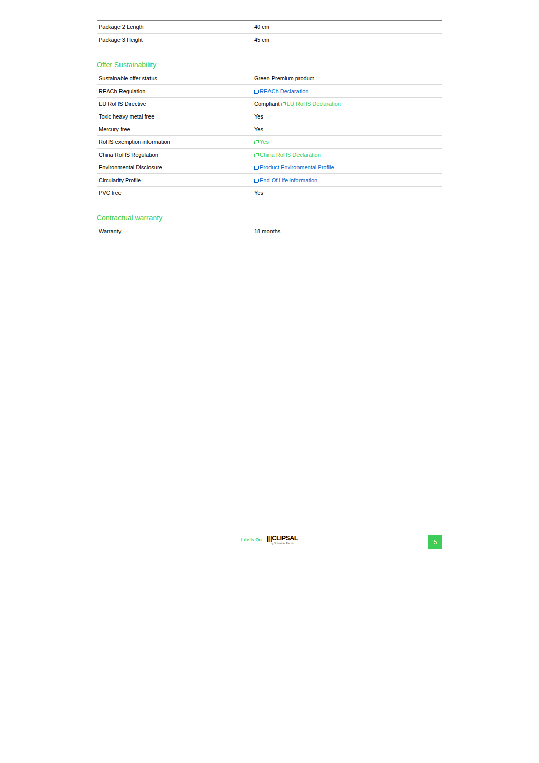| Package 2 Length | 40 cm |
| Package 3 Height | 45 cm |
Offer Sustainability
| Sustainable offer status | Green Premium product |
| REACh Regulation | REACh Declaration |
| EU RoHS Directive | Compliant EU RoHS Declaration |
| Toxic heavy metal free | Yes |
| Mercury free | Yes |
| RoHS exemption information | Yes |
| China RoHS Regulation | China RoHS Declaration |
| Environmental Disclosure | Product Environmental Profile |
| Circularity Profile | End Of Life Information |
| PVC free | Yes |
Contractual warranty
| Warranty | 18 months |
Life Is On |||CLIPSALby Schneider Electric
5